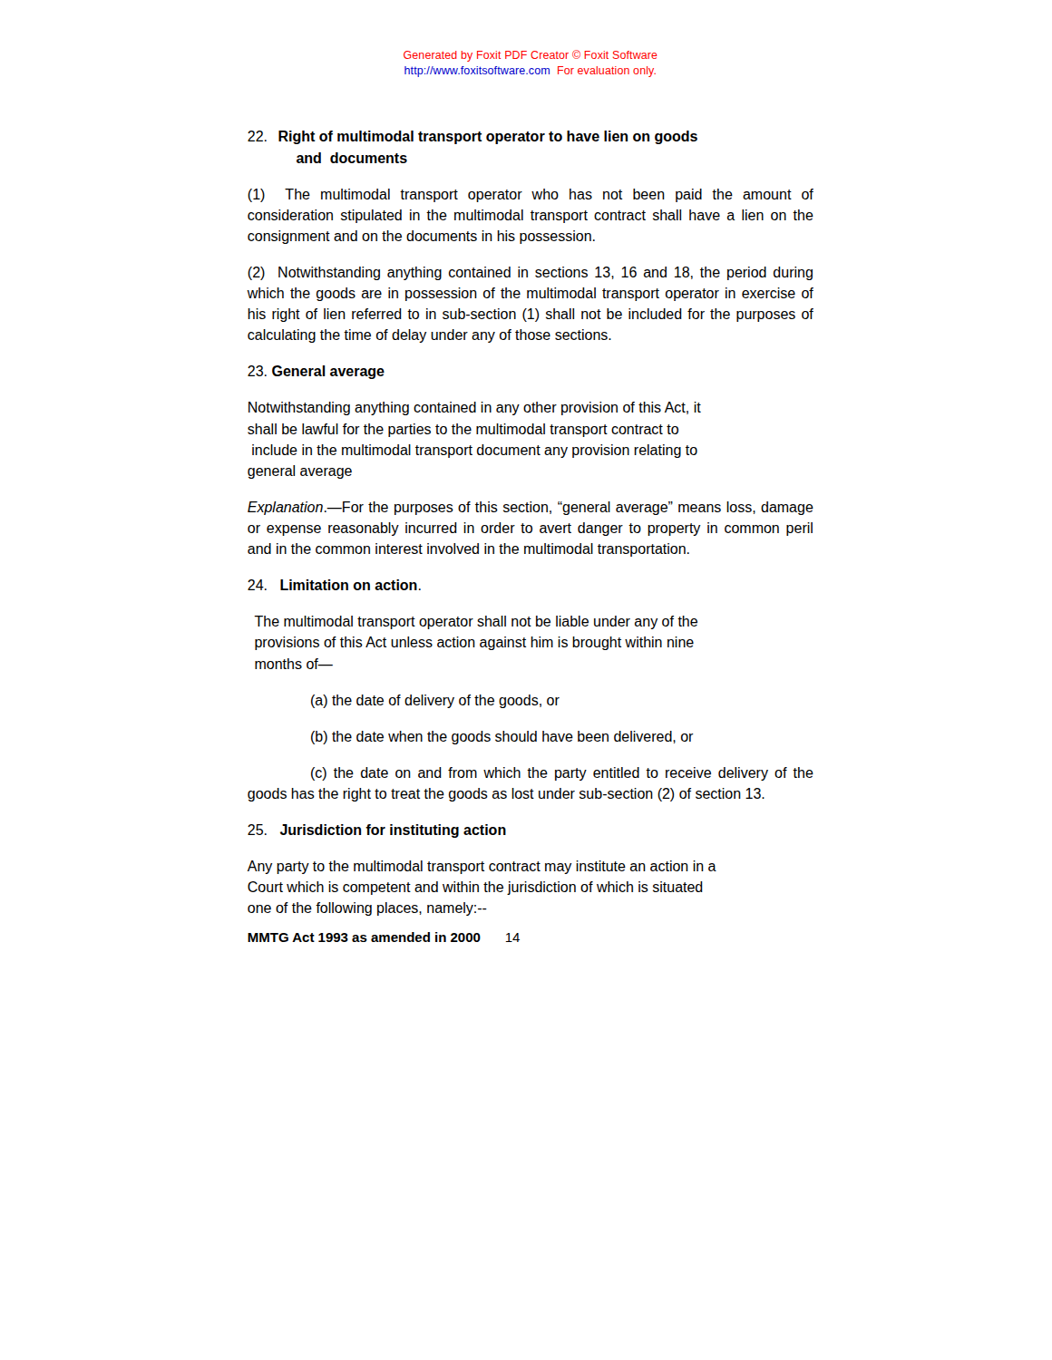Generated by Foxit PDF Creator © Foxit Software
http://www.foxitsoftware.com For evaluation only.
22. Right of multimodal transport operator to have lien on goods and documents
(1) The multimodal transport operator who has not been paid the amount of consideration stipulated in the multimodal transport contract shall have a lien on the consignment and on the documents in his possession.
(2) Notwithstanding anything contained in sections 13, 16 and 18, the period during which the goods are in possession of the multimodal transport operator in exercise of his right of lien referred to in sub-section (1) shall not be included for the purposes of calculating the time of delay under any of those sections.
23. General average
Notwithstanding anything contained in any other provision of this Act, it
shall be lawful for the parties to the multimodal transport contract to
include in the multimodal transport document any provision relating to
general average
Explanation.—For the purposes of this section, “general average” means loss, damage or expense reasonably incurred in order to avert danger to property in common peril and in the common interest involved in the multimodal transportation.
24. Limitation on action.
The multimodal transport operator shall not be liable under any of the
provisions of this Act unless action against him is brought within nine
months of—
(a) the date of delivery of the goods, or
(b) the date when the goods should have been delivered, or
(c) the date on and from which the party entitled to receive delivery of the goods has the right to treat the goods as lost under sub-section (2) of section 13.
25. Jurisdiction for instituting action
Any party to the multimodal transport contract may institute an action in a
Court which is competent and within the jurisdiction of which is situated
one of the following places, namely:--
MMTG Act 1993 as amended in 200014